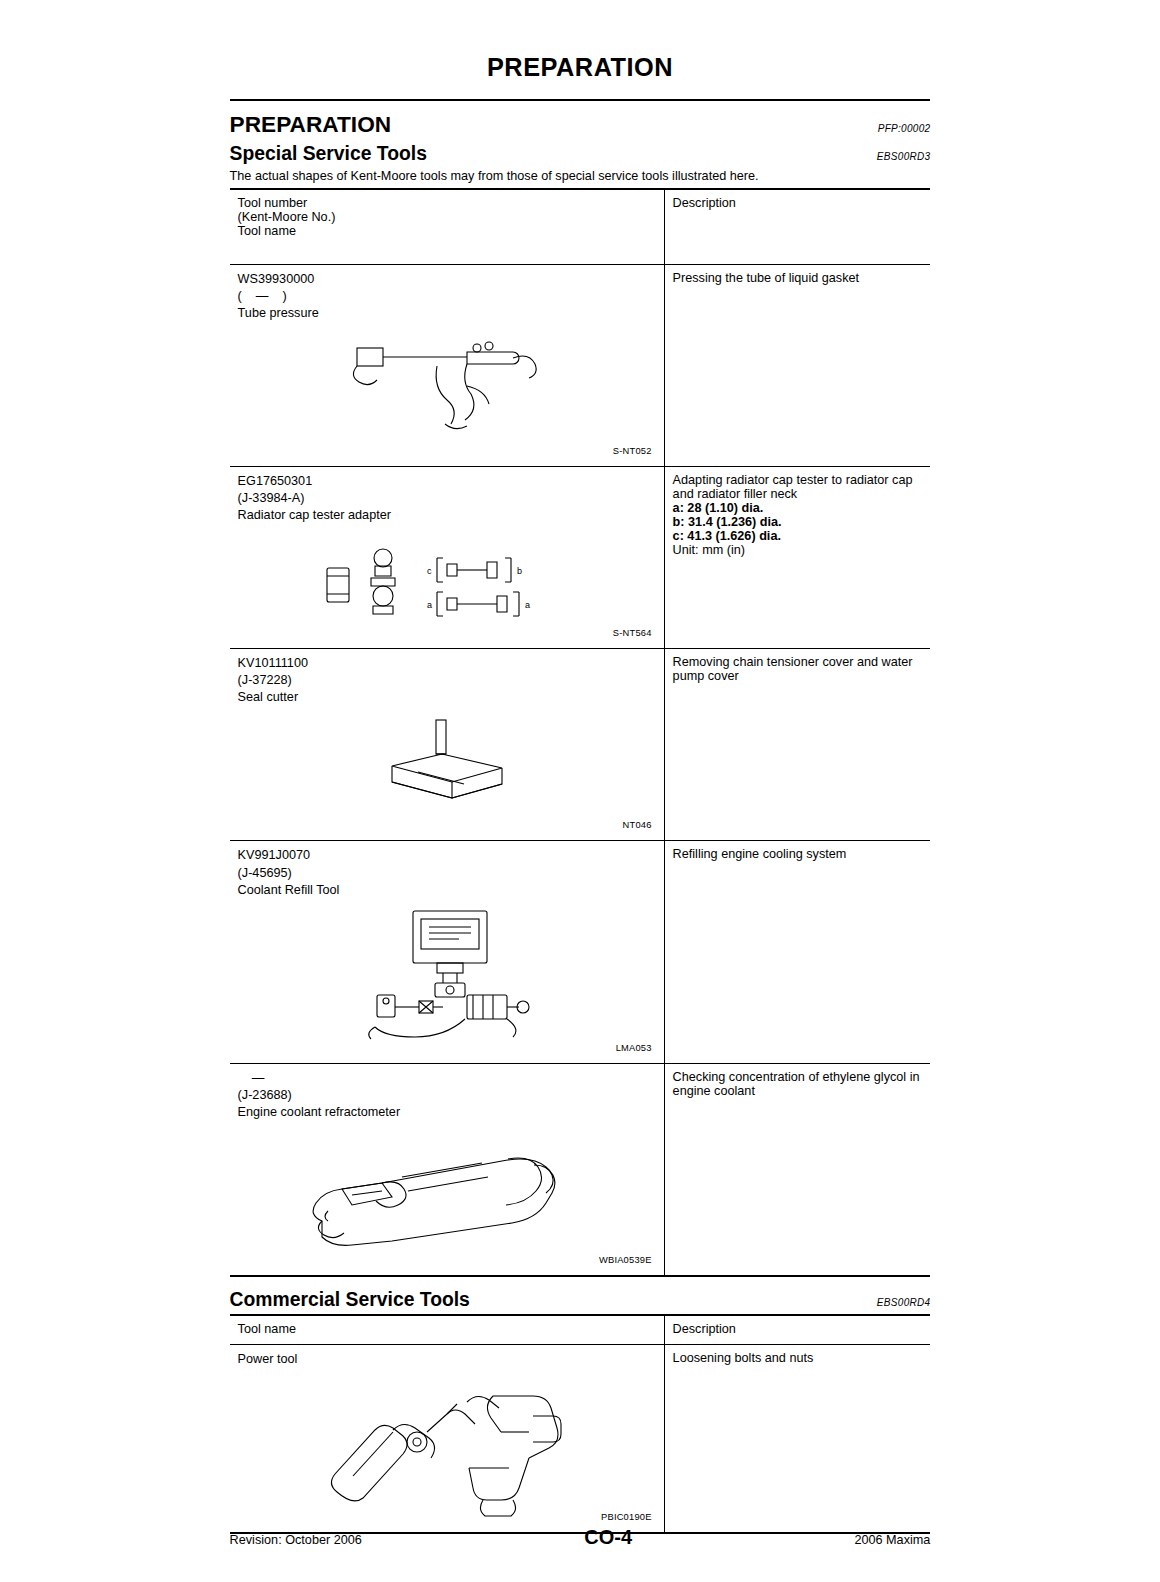PREPARATION
PREPARATION
PFP:00002
Special Service Tools
EBS00RD3
The actual shapes of Kent-Moore tools may from those of special service tools illustrated here.
| Tool number (Kent-Moore No.) Tool name | Description |
| WS39930000 ( — ) Tube pressure S-NT052 | Pressing the tube of liquid gasket |
| EG17650301 (J-33984-A) Radiator cap tester adapter c b a a S-NT564 | Adapting radiator cap tester to radiator cap and radiator filler neck a: 28 (1.10) dia. b: 31.4 (1.236) dia. c: 41.3 (1.626) dia. Unit: mm (in) |
| KV10111100 (J-37228) Seal cutter NT046 | Removing chain tensioner cover and water pump cover |
| KV991J0070 (J-45695) Coolant Refill Tool LMA053 | Refilling engine cooling system |
| — (J-23688) Engine coolant refractometer WBIA0539E | Checking concentration of ethylene glycol in engine coolant |
Commercial Service Tools
EBS00RD4
| Tool name | Description |
| Power tool PBIC0190E | Loosening bolts and nuts |
Revision: October 2006 CO-4 2006 Maxima